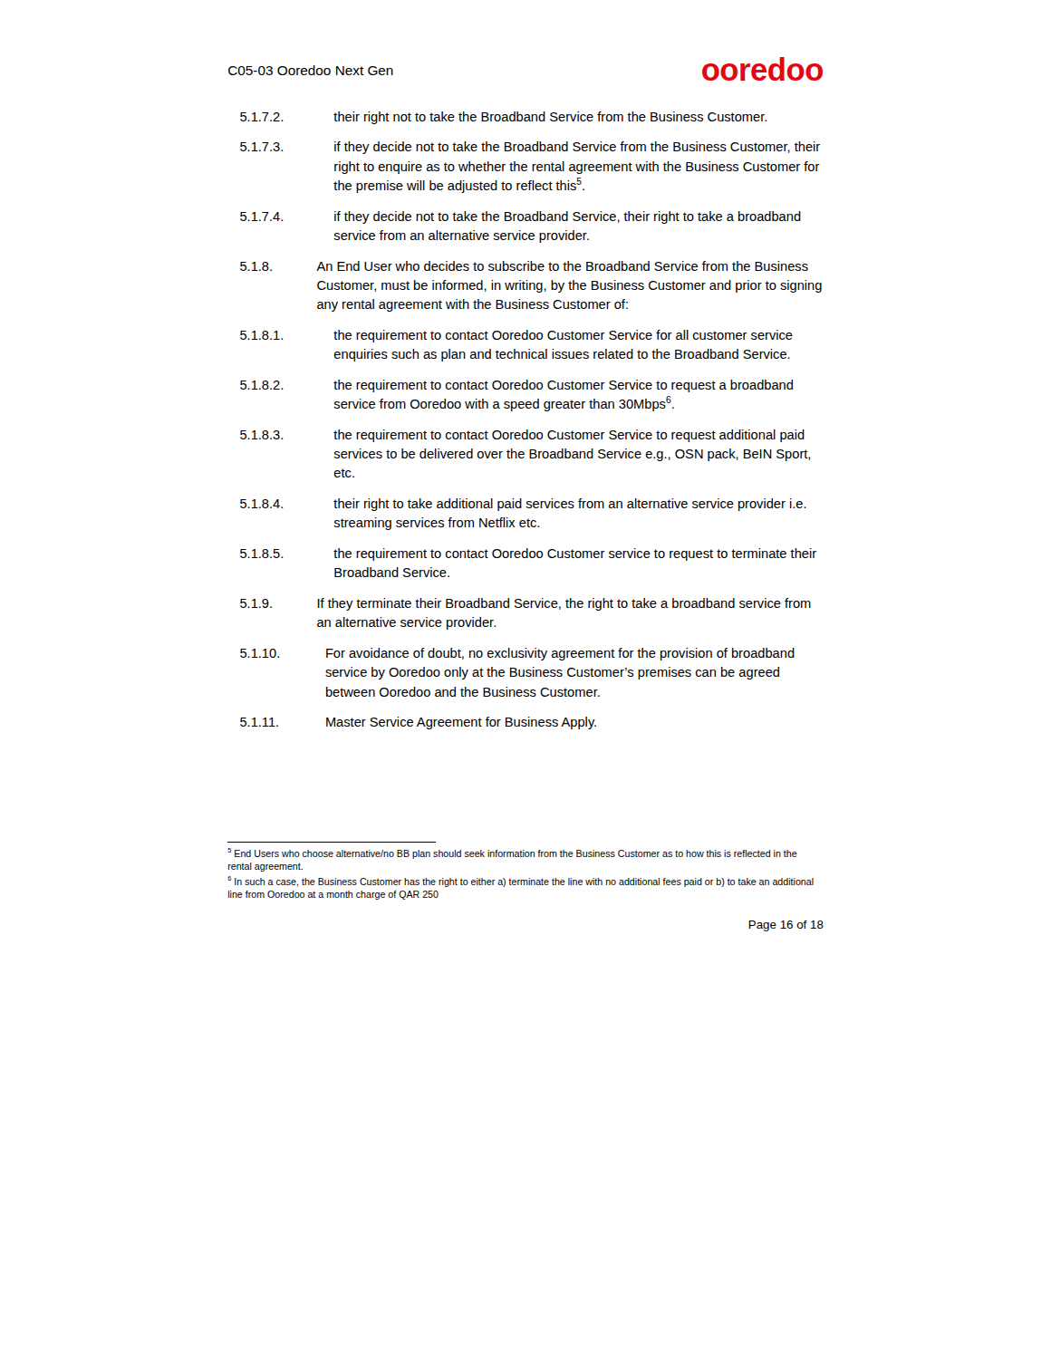C05-03 Ooredoo Next Gen
ooredoo
5.1.7.2.
their right not to take the Broadband Service from the Business Customer.
5.1.7.3.
if they decide not to take the Broadband Service from the Business Customer, their right to enquire as to whether the rental agreement with the Business Customer for the premise will be adjusted to reflect this5.
5.1.7.4.
if they decide not to take the Broadband Service, their right to take a broadband service from an alternative service provider.
5.1.8.
An End User who decides to subscribe to the Broadband Service from the Business Customer, must be informed, in writing, by the Business Customer and prior to signing any rental agreement with the Business Customer of:
5.1.8.1.
the requirement to contact Ooredoo Customer Service for all customer service enquiries such as plan and technical issues related to the Broadband Service.
5.1.8.2.
the requirement to contact Ooredoo Customer Service to request a broadband service from Ooredoo with a speed greater than 30Mbps6.
5.1.8.3.
the requirement to contact Ooredoo Customer Service to request additional paid services to be delivered over the Broadband Service e.g., OSN pack, BeIN Sport, etc.
5.1.8.4.
their right to take additional paid services from an alternative service provider i.e. streaming services from Netflix etc.
5.1.8.5.
the requirement to contact Ooredoo Customer service to request to terminate their Broadband Service.
5.1.9.
If they terminate their Broadband Service, the right to take a broadband service from an alternative service provider.
5.1.10.
For avoidance of doubt, no exclusivity agreement for the provision of broadband service by Ooredoo only at the Business Customer’s premises can be agreed between Ooredoo and the Business Customer.
5.1.11.
Master Service Agreement for Business Apply.
5 End Users who choose alternative/no BB plan should seek information from the Business Customer as to how this is reflected in the rental agreement.
6 In such a case, the Business Customer has the right to either a) terminate the line with no additional fees paid or b) to take an additional line from Ooredoo at a month charge of QAR 250
Page 16 of 18